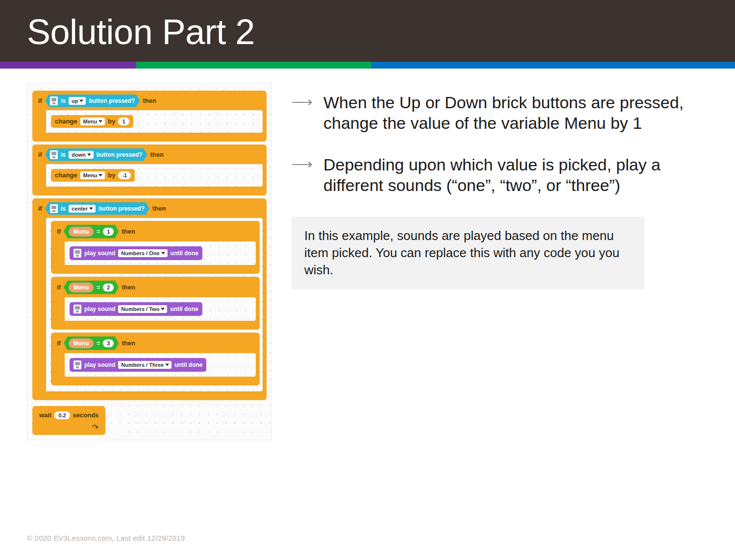Solution Part 2
if is up button pressed? then
change Menu by 1
if is down button pressed? then
change Menu by -1
if is center button pressed? then
if Menu = 1 then
play sound Numbers / One until done
if Menu = 2 then
play sound Numbers / Two until done
if Menu = 3 then
play sound Numbers / Three until done
wait 0.2 seconds
↶
⟶ When the Up or Down brick buttons are pressed, change the value of the variable Menu by 1
⟶ Depending upon which value is picked, play a different sounds (“one”, “two”, or “three”)
In this example, sounds are played based on the menu item picked. You can replace this with any code you you wish.
© 2020 EV3Lessons.com, Last edit 12/29/2019